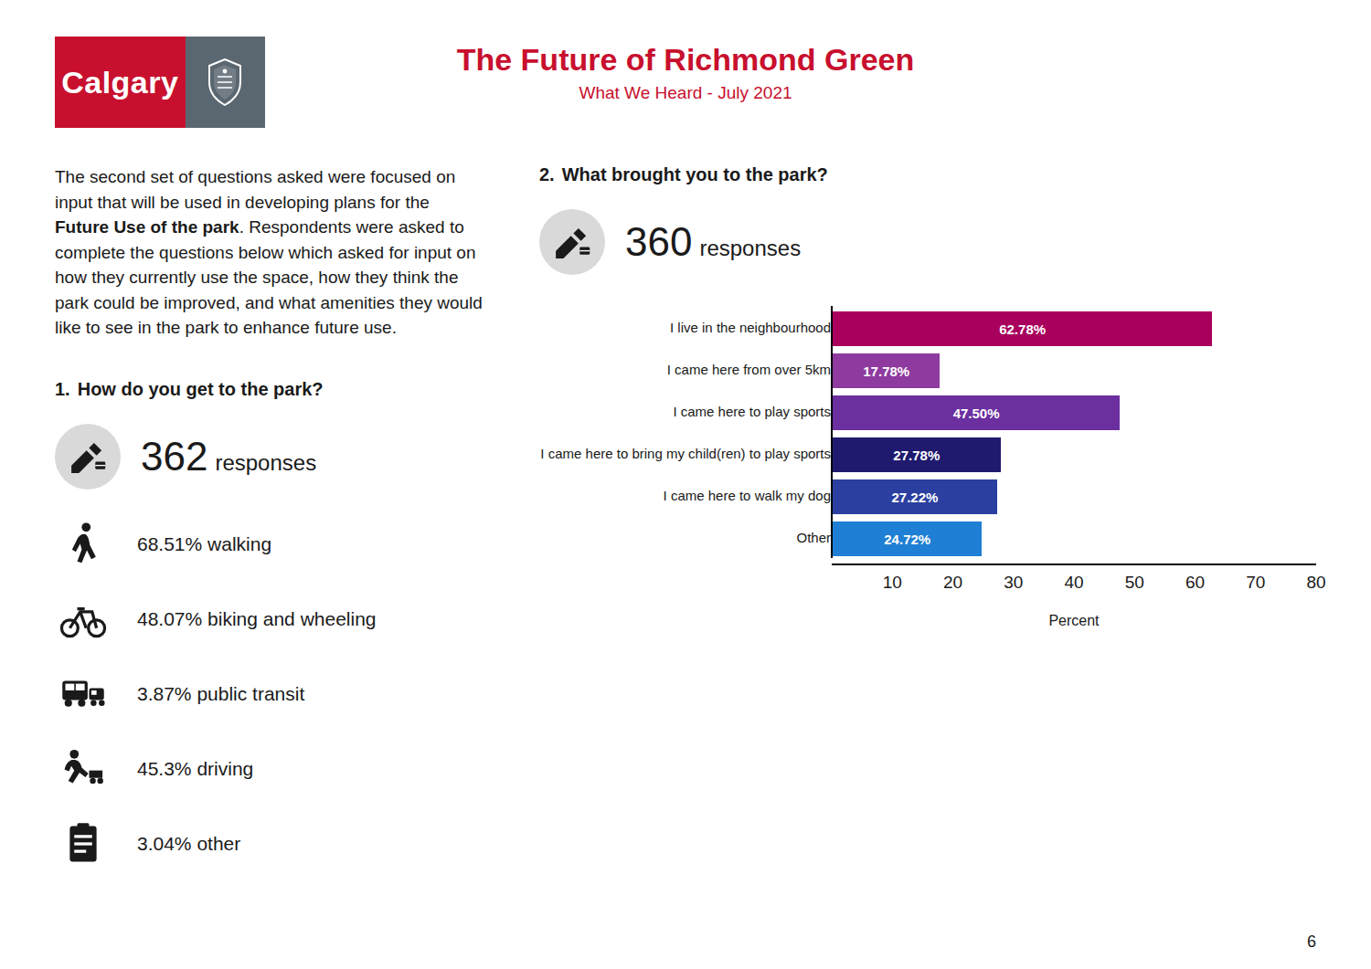Calgary
The Future of Richmond Green
What We Heard - July 2021
The second set of questions asked were focused on input that will be used in developing plans for the Future Use of the park. Respondents were asked to complete the questions below which asked for input on how they currently use the space, how they think the park could be improved, and what amenities they would like to see in the park to enhance future use.
1. How do you get to the park?
362responses
68.51% walking
48.07% biking and wheeling
3.87% public transit
45.3% driving
3.04% other
2. What brought you to the park?
360responses
| I live in the neighbourhood | 62.78% |
| I came here from over 5km | 17.78% |
| I came here to play sports | 47.50% |
| I came here to bring my child(ren) to play sports | 27.78% |
| I came here to walk my dog | 27.22% |
| Other | 24.72% |
| | 10 20 30 40 50 60 70 80 Percent |
6